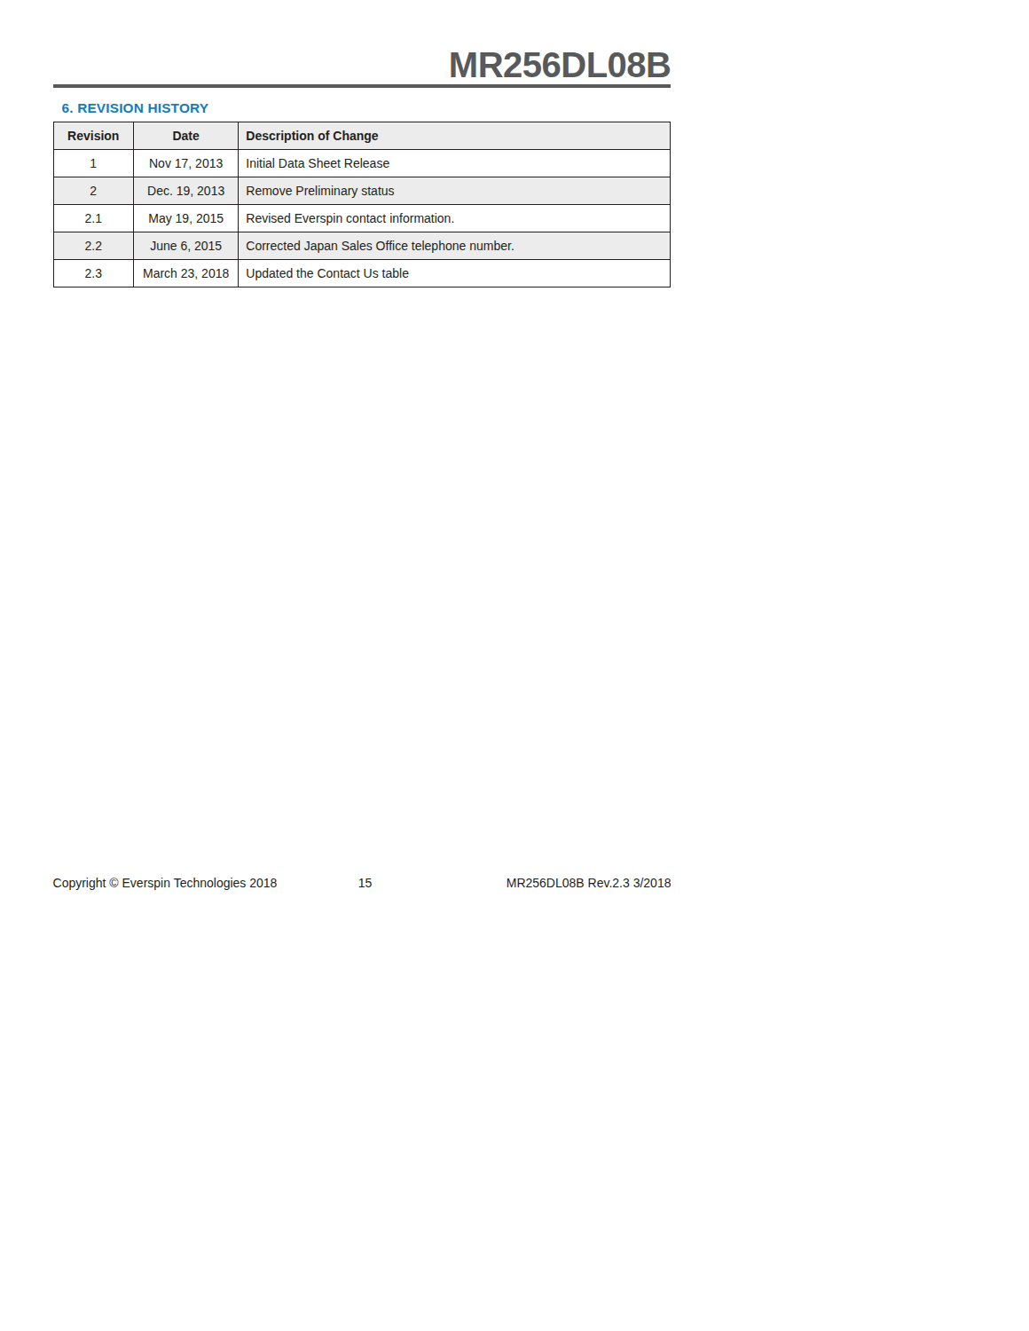MR256DL08B
6. REVISION HISTORY
| Revision | Date | Description of Change |
| --- | --- | --- |
| 1 | Nov 17, 2013 | Initial Data Sheet Release |
| 2 | Dec. 19, 2013 | Remove Preliminary status |
| 2.1 | May 19, 2015 | Revised Everspin contact information. |
| 2.2 | June 6, 2015 | Corrected Japan Sales Office telephone number. |
| 2.3 | March 23, 2018 | Updated the Contact Us table |
Copyright © Everspin Technologies 2018
15
MR256DL08B Rev.2.3 3/2018